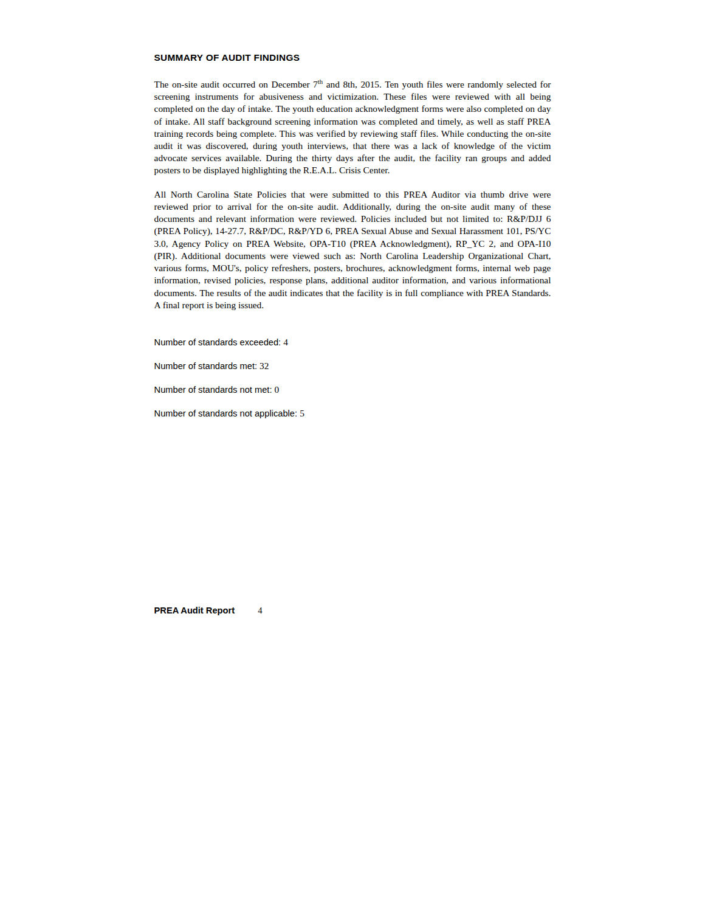SUMMARY OF AUDIT FINDINGS
The on-site audit occurred on December 7th and 8th, 2015. Ten youth files were randomly selected for screening instruments for abusiveness and victimization. These files were reviewed with all being completed on the day of intake. The youth education acknowledgment forms were also completed on day of intake. All staff background screening information was completed and timely, as well as staff PREA training records being complete. This was verified by reviewing staff files. While conducting the on-site audit it was discovered, during youth interviews, that there was a lack of knowledge of the victim advocate services available. During the thirty days after the audit, the facility ran groups and added posters to be displayed highlighting the R.E.A.L. Crisis Center.
All North Carolina State Policies that were submitted to this PREA Auditor via thumb drive were reviewed prior to arrival for the on-site audit. Additionally, during the on-site audit many of these documents and relevant information were reviewed. Policies included but not limited to: R&P/DJJ 6 (PREA Policy), 14-27.7, R&P/DC, R&P/YD 6, PREA Sexual Abuse and Sexual Harassment 101, PS/YC 3.0, Agency Policy on PREA Website, OPA-T10 (PREA Acknowledgment), RP_YC 2, and OPA-I10 (PIR). Additional documents were viewed such as: North Carolina Leadership Organizational Chart, various forms, MOU's, policy refreshers, posters, brochures, acknowledgment forms, internal web page information, revised policies, response plans, additional auditor information, and various informational documents. The results of the audit indicates that the facility is in full compliance with PREA Standards. A final report is being issued.
Number of standards exceeded: 4
Number of standards met: 32
Number of standards not met: 0
Number of standards not applicable: 5
PREA Audit Report4